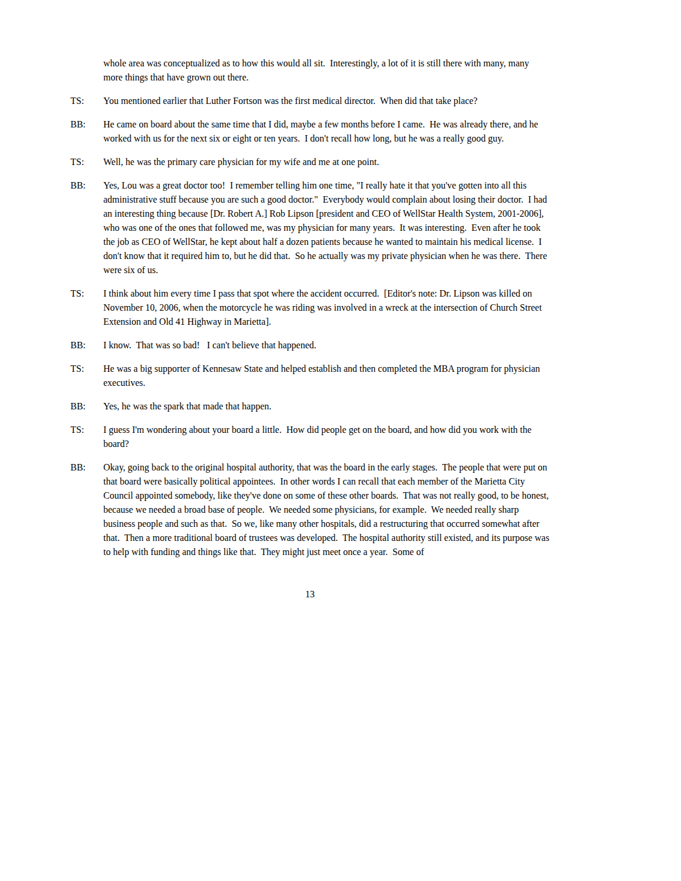whole area was conceptualized as to how this would all sit. Interestingly, a lot of it is still there with many, many more things that have grown out there.
TS:
You mentioned earlier that Luther Fortson was the first medical director. When did that take place?
BB:
He came on board about the same time that I did, maybe a few months before I came. He was already there, and he worked with us for the next six or eight or ten years. I don't recall how long, but he was a really good guy.
TS:
Well, he was the primary care physician for my wife and me at one point.
BB:
Yes, Lou was a great doctor too! I remember telling him one time, "I really hate it that you've gotten into all this administrative stuff because you are such a good doctor." Everybody would complain about losing their doctor. I had an interesting thing because [Dr. Robert A.] Rob Lipson [president and CEO of WellStar Health System, 2001-2006], who was one of the ones that followed me, was my physician for many years. It was interesting. Even after he took the job as CEO of WellStar, he kept about half a dozen patients because he wanted to maintain his medical license. I don't know that it required him to, but he did that. So he actually was my private physician when he was there. There were six of us.
TS:
I think about him every time I pass that spot where the accident occurred. [Editor's note: Dr. Lipson was killed on November 10, 2006, when the motorcycle he was riding was involved in a wreck at the intersection of Church Street Extension and Old 41 Highway in Marietta].
BB:
I know. That was so bad! I can't believe that happened.
TS:
He was a big supporter of Kennesaw State and helped establish and then completed the MBA program for physician executives.
BB:
Yes, he was the spark that made that happen.
TS:
I guess I'm wondering about your board a little. How did people get on the board, and how did you work with the board?
BB:
Okay, going back to the original hospital authority, that was the board in the early stages. The people that were put on that board were basically political appointees. In other words I can recall that each member of the Marietta City Council appointed somebody, like they've done on some of these other boards. That was not really good, to be honest, because we needed a broad base of people. We needed some physicians, for example. We needed really sharp business people and such as that. So we, like many other hospitals, did a restructuring that occurred somewhat after that. Then a more traditional board of trustees was developed. The hospital authority still existed, and its purpose was to help with funding and things like that. They might just meet once a year. Some of
13